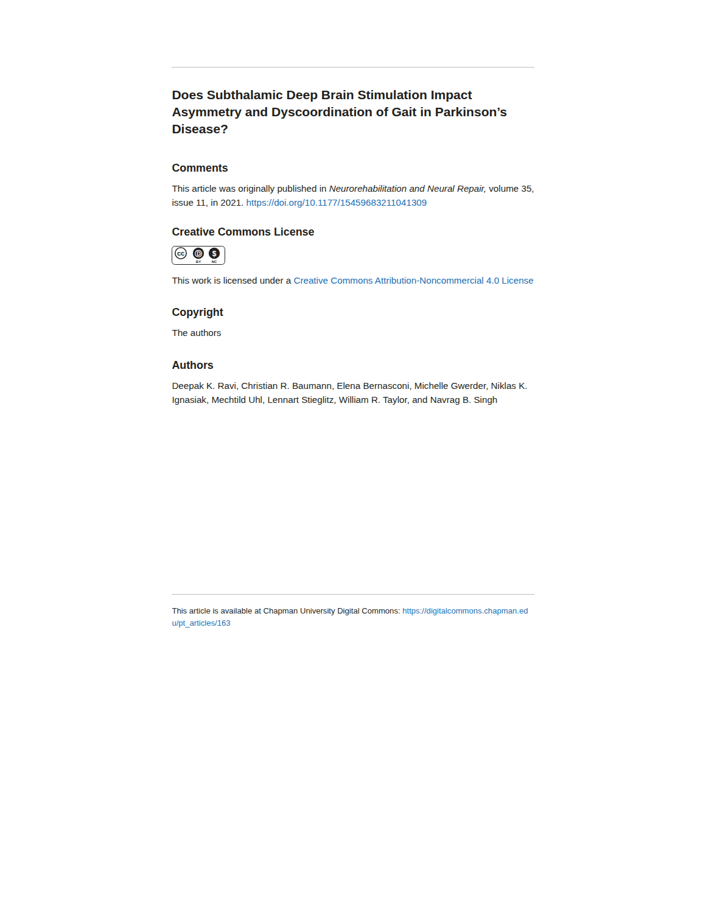Does Subthalamic Deep Brain Stimulation Impact Asymmetry and Dyscoordination of Gait in Parkinson’s Disease?
Comments
This article was originally published in Neurorehabilitation and Neural Repair, volume 35, issue 11, in 2021. https://doi.org/10.1177/15459683211041309
Creative Commons License
cc Ⓓ $ BY NC
This work is licensed under a Creative Commons Attribution-Noncommercial 4.0 License
Copyright
The authors
Authors
Deepak K. Ravi, Christian R. Baumann, Elena Bernasconi, Michelle Gwerder, Niklas K. Ignasiak, Mechtild Uhl, Lennart Stieglitz, William R. Taylor, and Navrag B. Singh
This article is available at Chapman University Digital Commons: https://digitalcommons.chapman.edu/pt_articles/163